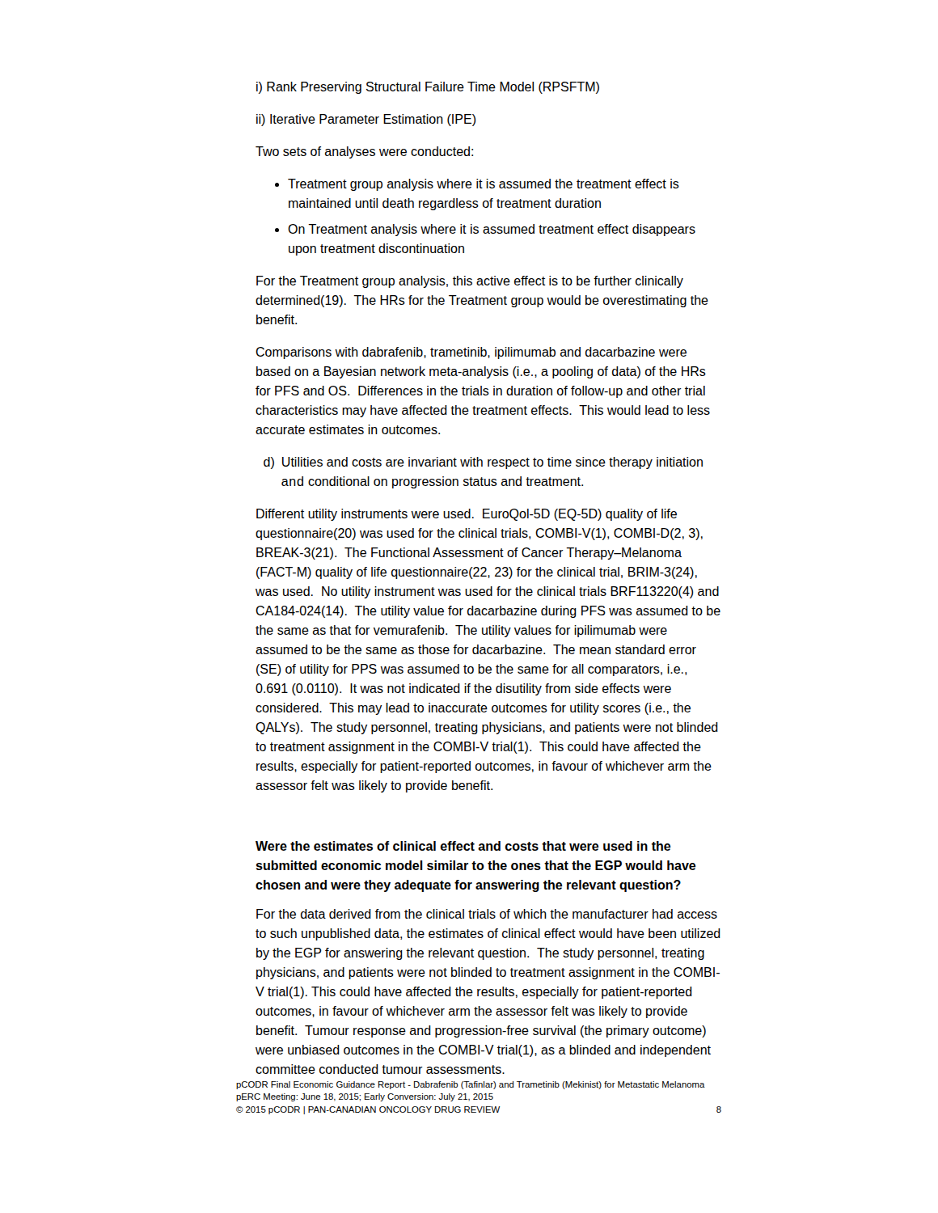i) Rank Preserving Structural Failure Time Model (RPSFTM)
ii) Iterative Parameter Estimation (IPE)
Two sets of analyses were conducted:
Treatment group analysis where it is assumed the treatment effect is maintained until death regardless of treatment duration
On Treatment analysis where it is assumed treatment effect disappears upon treatment discontinuation
For the Treatment group analysis, this active effect is to be further clinically determined(19). The HRs for the Treatment group would be overestimating the benefit.
Comparisons with dabrafenib, trametinib, ipilimumab and dacarbazine were based on a Bayesian network meta-analysis (i.e., a pooling of data) of the HRs for PFS and OS. Differences in the trials in duration of follow-up and other trial characteristics may have affected the treatment effects. This would lead to less accurate estimates in outcomes.
d)
Utilities and costs are invariant with respect to time since therapy initiation and conditional on progression status and treatment.
Different utility instruments were used. EuroQol-5D (EQ-5D) quality of life questionnaire(20) was used for the clinical trials, COMBI-V(1), COMBI-D(2, 3), BREAK-3(21). The Functional Assessment of Cancer Therapy–Melanoma (FACT-M) quality of life questionnaire(22, 23) for the clinical trial, BRIM-3(24), was used. No utility instrument was used for the clinical trials BRF113220(4) and CA184-024(14). The utility value for dacarbazine during PFS was assumed to be the same as that for vemurafenib. The utility values for ipilimumab were assumed to be the same as those for dacarbazine. The mean standard error (SE) of utility for PPS was assumed to be the same for all comparators, i.e., 0.691 (0.0110). It was not indicated if the disutility from side effects were considered. This may lead to inaccurate outcomes for utility scores (i.e., the QALYs). The study personnel, treating physicians, and patients were not blinded to treatment assignment in the COMBI-V trial(1). This could have affected the results, especially for patient-reported outcomes, in favour of whichever arm the assessor felt was likely to provide benefit.
Were the estimates of clinical effect and costs that were used in the submitted economic model similar to the ones that the EGP would have chosen and were they adequate for answering the relevant question?
For the data derived from the clinical trials of which the manufacturer had access to such unpublished data, the estimates of clinical effect would have been utilized by the EGP for answering the relevant question. The study personnel, treating physicians, and patients were not blinded to treatment assignment in the COMBI-V trial(1). This could have affected the results, especially for patient-reported outcomes, in favour of whichever arm the assessor felt was likely to provide benefit. Tumour response and progression-free survival (the primary outcome) were unbiased outcomes in the COMBI-V trial(1), as a blinded and independent committee conducted tumour assessments.
pCODR Final Economic Guidance Report - Dabrafenib (Tafinlar) and Trametinib (Mekinist) for Metastatic Melanoma pERC Meeting: June 18, 2015; Early Conversion: July 21, 2015 © 2015 pCODR | PAN-CANADIAN ONCOLOGY DRUG REVIEW 8